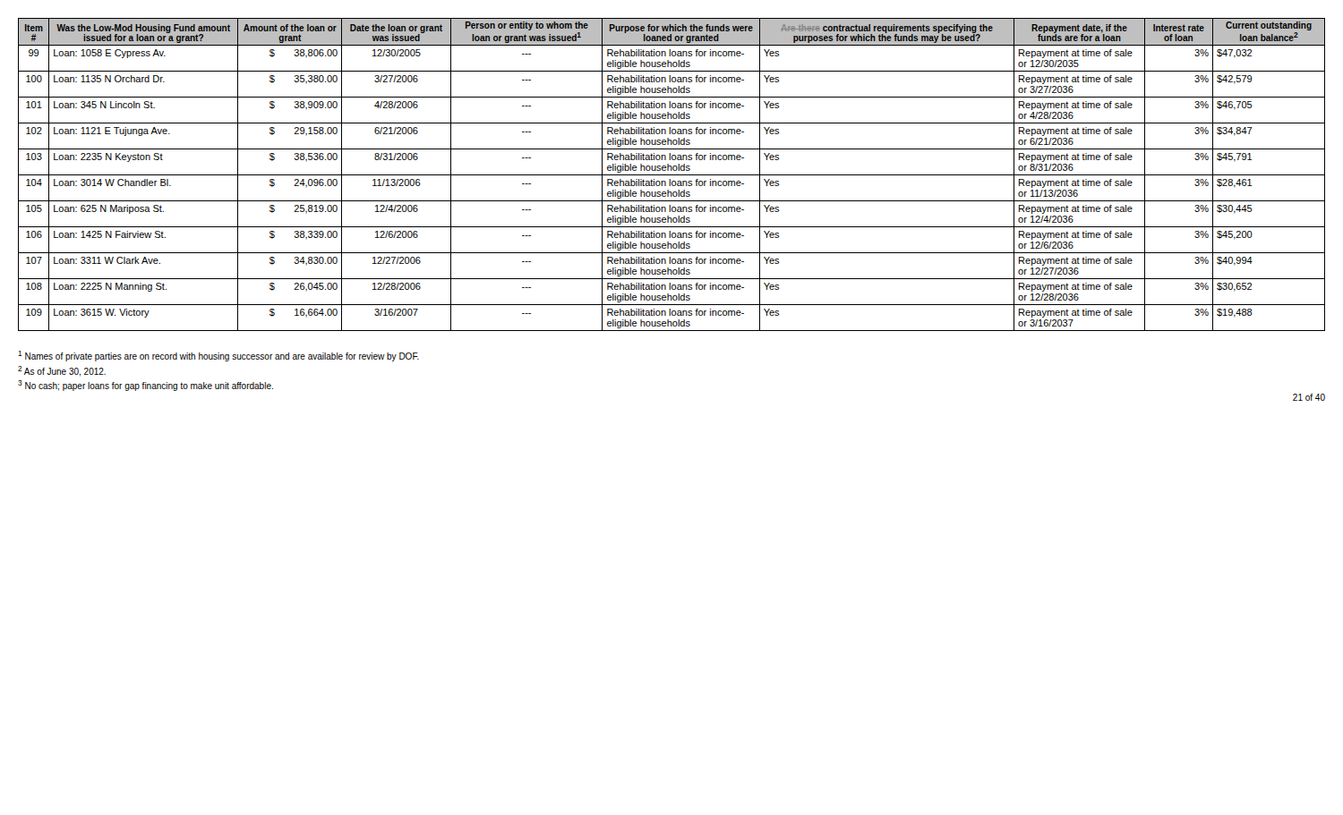| Item # | Was the Low-Mod Housing Fund amount issued for a loan or a grant? | Amount of the loan or grant | Date the loan or grant was issued | Person or entity to whom the loan or grant was issued 1 | Purpose for which the funds were loaned or granted | Are there contractual requirements specifying the purposes for which the funds may be used? | Repayment date, if the funds are for a loan | Interest rate of loan | Current outstanding loan balance 2 |
| --- | --- | --- | --- | --- | --- | --- | --- | --- | --- |
| 99 | Loan: 1058 E Cypress Av. | $ 38,806.00 | 12/30/2005 | --- | Rehabilitation loans for income-eligible households | Yes | Repayment at time of sale or 12/30/2035 | 3% | $47,032 |
| 100 | Loan: 1135 N Orchard Dr. | $ 35,380.00 | 3/27/2006 | --- | Rehabilitation loans for income-eligible households | Yes | Repayment at time of sale or 3/27/2036 | 3% | $42,579 |
| 101 | Loan: 345 N Lincoln St. | $ 38,909.00 | 4/28/2006 | --- | Rehabilitation loans for income-eligible households | Yes | Repayment at time of sale or 4/28/2036 | 3% | $46,705 |
| 102 | Loan: 1121 E Tujunga Ave. | $ 29,158.00 | 6/21/2006 | --- | Rehabilitation loans for income-eligible households | Yes | Repayment at time of sale or 6/21/2036 | 3% | $34,847 |
| 103 | Loan: 2235 N Keyston St | $ 38,536.00 | 8/31/2006 | --- | Rehabilitation loans for income-eligible households | Yes | Repayment at time of sale or 8/31/2036 | 3% | $45,791 |
| 104 | Loan: 3014 W Chandler Bl. | $ 24,096.00 | 11/13/2006 | --- | Rehabilitation loans for income-eligible households | Yes | Repayment at time of sale or 11/13/2036 | 3% | $28,461 |
| 105 | Loan: 625 N Mariposa St. | $ 25,819.00 | 12/4/2006 | --- | Rehabilitation loans for income-eligible households | Yes | Repayment at time of sale or 12/4/2036 | 3% | $30,445 |
| 106 | Loan: 1425 N Fairview St. | $ 38,339.00 | 12/6/2006 | --- | Rehabilitation loans for income-eligible households | Yes | Repayment at time of sale or 12/6/2036 | 3% | $45,200 |
| 107 | Loan: 3311 W Clark Ave. | $ 34,830.00 | 12/27/2006 | --- | Rehabilitation loans for income-eligible households | Yes | Repayment at time of sale or 12/27/2036 | 3% | $40,994 |
| 108 | Loan: 2225 N Manning St. | $ 26,045.00 | 12/28/2006 | --- | Rehabilitation loans for income-eligible households | Yes | Repayment at time of sale or 12/28/2036 | 3% | $30,652 |
| 109 | Loan: 3615 W. Victory | $ 16,664.00 | 3/16/2007 | --- | Rehabilitation loans for income-eligible households | Yes | Repayment at time of sale or 3/16/2037 | 3% | $19,488 |
1 Names of private parties are on record with housing successor and are available for review by DOF.
2 As of June 30, 2012.
3 No cash; paper loans for gap financing to make unit affordable.
21 of 40